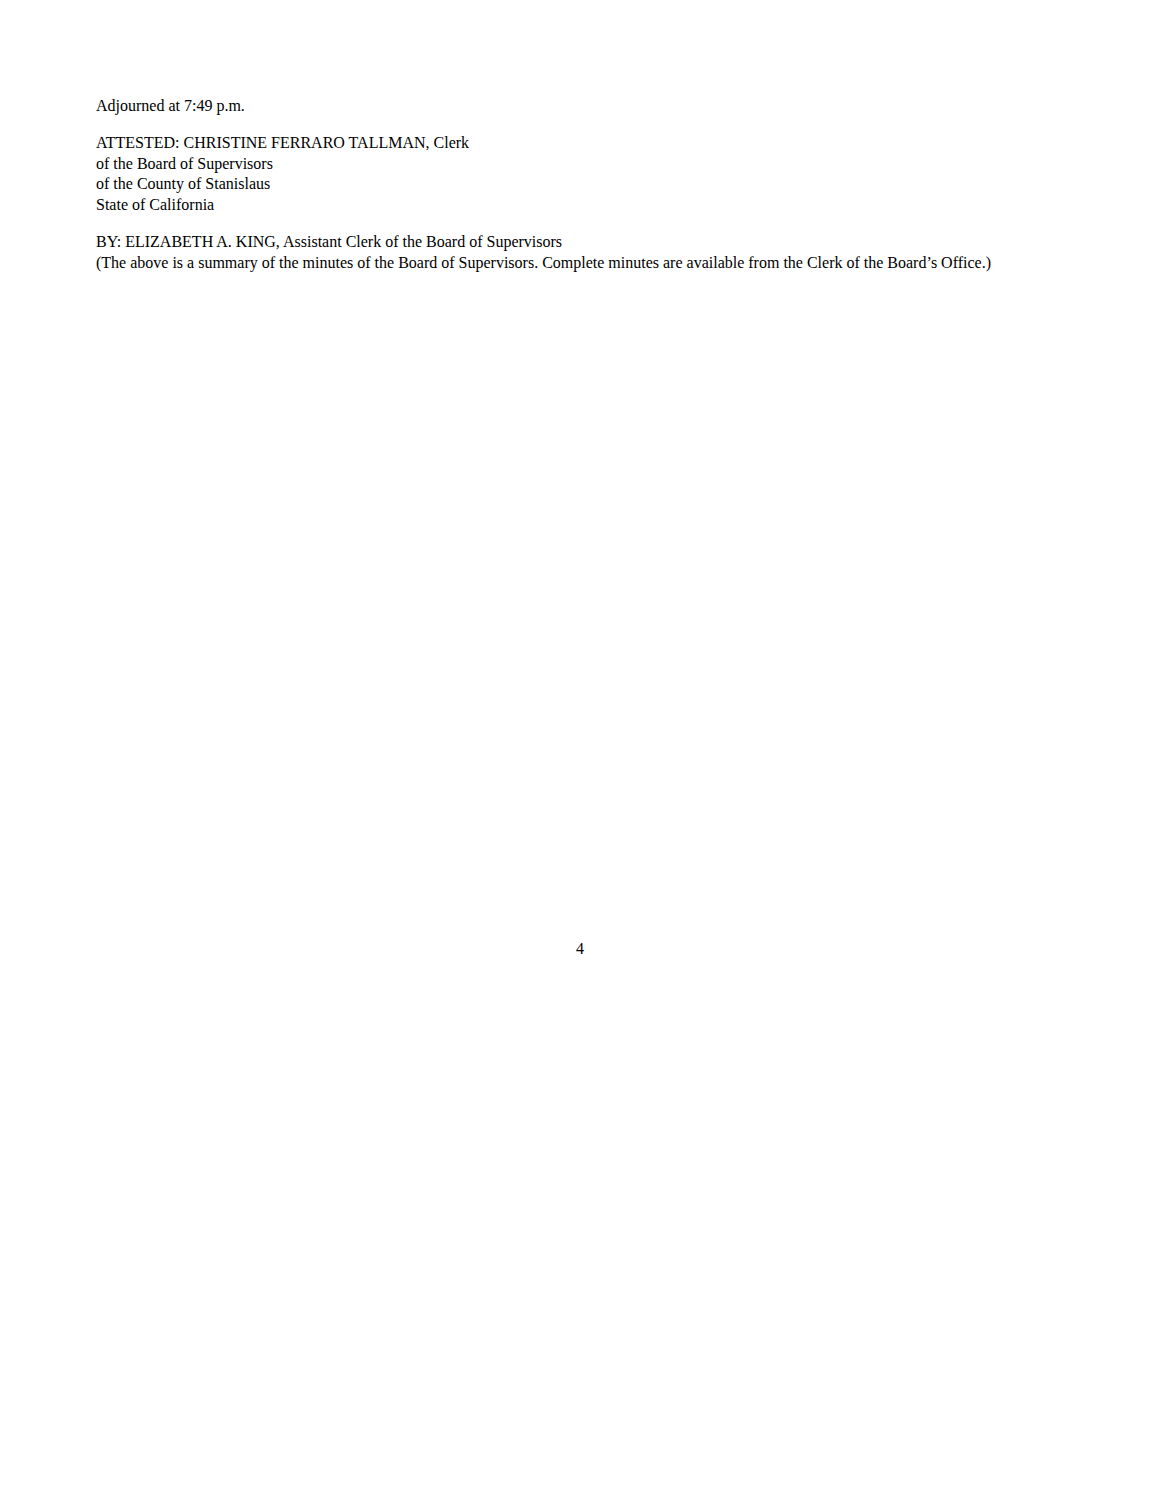Adjourned at 7:49 p.m.
ATTESTED: CHRISTINE FERRARO TALLMAN, Clerk
of the Board of Supervisors
of the County of Stanislaus
State of California
BY: ELIZABETH A. KING, Assistant Clerk of the Board of Supervisors
(The above is a summary of the minutes of the Board of Supervisors. Complete minutes are available from the Clerk of the Board’s Office.)
4